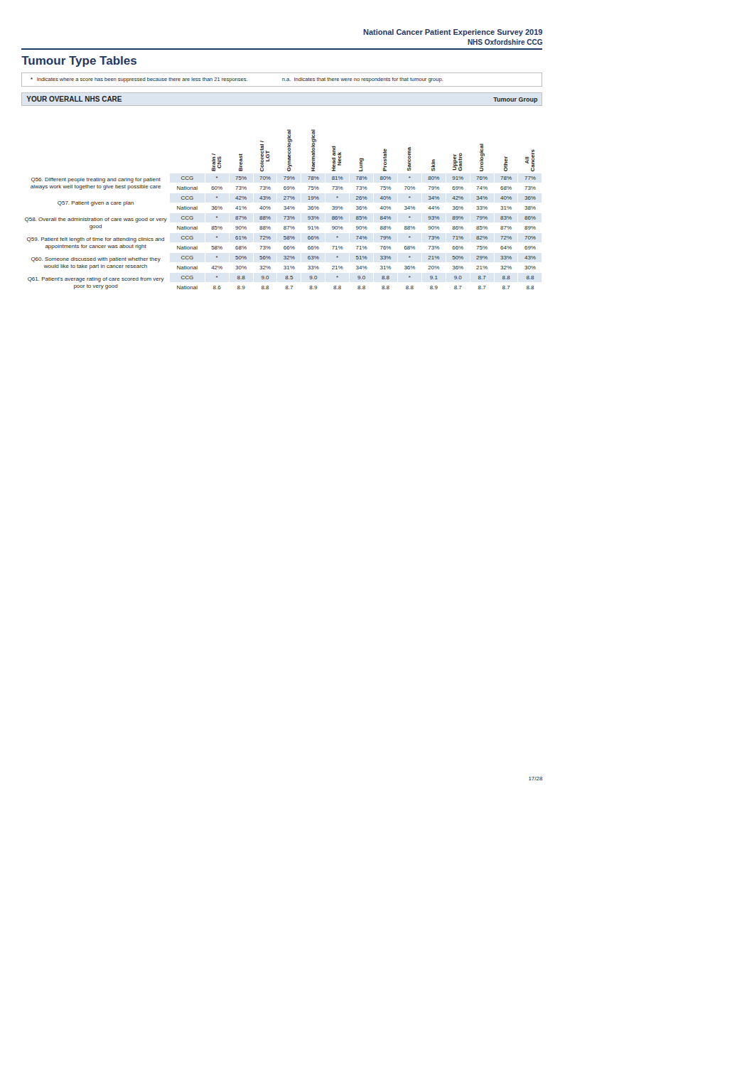National Cancer Patient Experience Survey 2019
NHS Oxfordshire CCG
Tumour Type Tables
| * | Indicates where a score has been suppressed because there are less than 21 responses. | n.a. Indicates that there were no respondents for that tumour group. |
YOUR OVERALL NHS CARE Tumour Group
| | | Brain / CNS | Breast | Colorectal / LGT | Gynaecological | Haematological | Head and Neck | Lung | Prostate | Sarcoma | Skin | Upper Gastro | Urological | Other | All Cancers |
| --- | --- | --- | --- | --- | --- | --- | --- | --- | --- | --- | --- | --- | --- | --- | --- |
| Q56. Different people treating and caring for patient always work well together to give best possible care | CCG | * | 75% | 70% | 79% | 78% | 81% | 78% | 80% | * | 80% | 91% | 76% | 78% | 77% |
| National | 60% | 73% | 73% | 69% | 75% | 73% | 73% | 75% | 70% | 79% | 69% | 74% | 68% | 73% |
| Q57. Patient given a care plan | CCG | * | 42% | 43% | 27% | 19% | * | 26% | 40% | * | 34% | 42% | 34% | 40% | 36% |
| National | 36% | 41% | 40% | 34% | 36% | 39% | 36% | 40% | 34% | 44% | 36% | 33% | 31% | 38% |
| Q58. Overall the administration of care was good or very good | CCG | * | 87% | 88% | 73% | 93% | 86% | 85% | 84% | * | 93% | 89% | 79% | 83% | 86% |
| National | 85% | 90% | 88% | 87% | 91% | 90% | 90% | 88% | 88% | 90% | 86% | 85% | 87% | 89% |
| Q59. Patient felt length of time for attending clinics and appointments for cancer was about right | CCG | * | 61% | 72% | 58% | 66% | * | 74% | 79% | * | 73% | 71% | 82% | 72% | 70% |
| National | 58% | 68% | 73% | 66% | 66% | 71% | 71% | 76% | 68% | 73% | 66% | 75% | 64% | 69% |
| Q60. Someone discussed with patient whether they would like to take part in cancer research | CCG | * | 50% | 56% | 32% | 63% | * | 51% | 33% | * | 21% | 50% | 29% | 33% | 43% |
| National | 42% | 30% | 32% | 31% | 33% | 21% | 34% | 31% | 36% | 20% | 36% | 21% | 32% | 30% |
| Q61. Patient's average rating of care scored from very poor to very good | CCG | * | 8.8 | 9.0 | 8.5 | 9.0 | * | 9.0 | 8.8 | * | 9.1 | 9.0 | 8.7 | 8.8 | 8.8 |
| National | 8.6 | 8.9 | 8.8 | 8.7 | 8.9 | 8.8 | 8.8 | 8.8 | 8.8 | 8.9 | 8.7 | 8.7 | 8.7 | 8.8 |
17/28